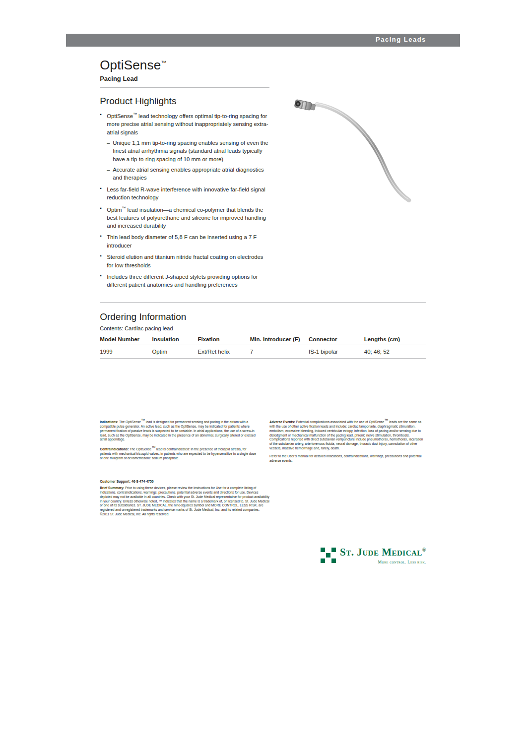Pacing Leads
OptiSense™
Pacing Lead
Product Highlights
OptiSense™ lead technology offers optimal tip-to-ring spacing for more precise atrial sensing without inappropriately sensing extra-atrial signals
Unique 1,1 mm tip-to-ring spacing enables sensing of even the finest atrial arrhythmia signals (standard atrial leads typically have a tip-to-ring spacing of 10 mm or more)
Accurate atrial sensing enables appropriate atrial diagnostics and therapies
Less far-field R-wave interference with innovative far-field signal reduction technology
Optim™ lead insulation—a chemical co-polymer that blends the best features of polyurethane and silicone for improved handling and increased durability
Thin lead body diameter of 5,8 F can be inserted using a 7 F introducer
Steroid elution and titanium nitride fractal coating on electrodes for low thresholds
Includes three different J-shaped stylets providing options for different patient anatomies and handling preferences
Ordering Information
Contents: Cardiac pacing lead
| Model Number | Insulation | Fixation | Min. Introducer (F) | Connector | Lengths (cm) |
| --- | --- | --- | --- | --- | --- |
| 1999 | Optim | Ext/Ret helix | 7 | IS-1 bipolar | 40; 46; 52 |
Indications: The OptiSense™ lead is designed for permanent sensing and pacing in the atrium with a compatible pulse generator. An active lead, such as the OptiSense, may be indicated for patients where permanent fixation of passive leads is suspected to be unstable. In atrial applications, the use of a screw-in lead, such as the OptiSense, may be indicated in the presence of an abnormal, surgically altered or excised atrial appendage.
Contraindications: The OptiSense™ lead is contraindicated: In the presence of tricuspid atresia, for patients with mechanical tricuspid valves, in patients who are expected to be hypersensitive to a single dose of one milligram of dexamethasone sodium phosphate.
Adverse Events: Potential complications associated with the use of OptiSense™ leads are the same as with the use of other active fixation leads and include: cardiac tamponade, diaphragmatic stimulation, embolism, excessive bleeding, induced ventricular ectopy, infection, loss of pacing and/or sensing due to dislodgment or mechanical malfunction of the pacing lead, phrenic nerve stimulation, thrombosis. Complications reported with direct subclavian venipuncture include pneumothorax, hemothorax, laceration of the subclavian artery, arteriovenous fistula, neural damage, thoracic duct injury, cannulation of other vessels, massive hemorrhage and, rarely, death.
Refer to the User’s manual for detailed indications, contraindications, warnings, precautions and potential adverse events.
Customer Support: 46-8-474-4756
Brief Summary: Prior to using these devices, please review the Instructions for Use for a complete listing of indications, contraindications, warnings, precautions, potential adverse events and directions for use. Devices depicted may not be available in all countries. Check with your St. Jude Medical representative for product availability in your country. Unless otherwise noted, ™ indicates that the name is a trademark of, or licensed to, St. Jude Medical or one of its subsidiaries. ST. JUDE MEDICAL, the nine-squares symbol and MORE CONTROL. LESS RISK. are registered and unregistered trademarks and service marks of St. Jude Medical, Inc. and its related companies. ©2011 St. Jude Medical, Inc. All rights reserved.
St. Jude Medical®
More control. Less risk.